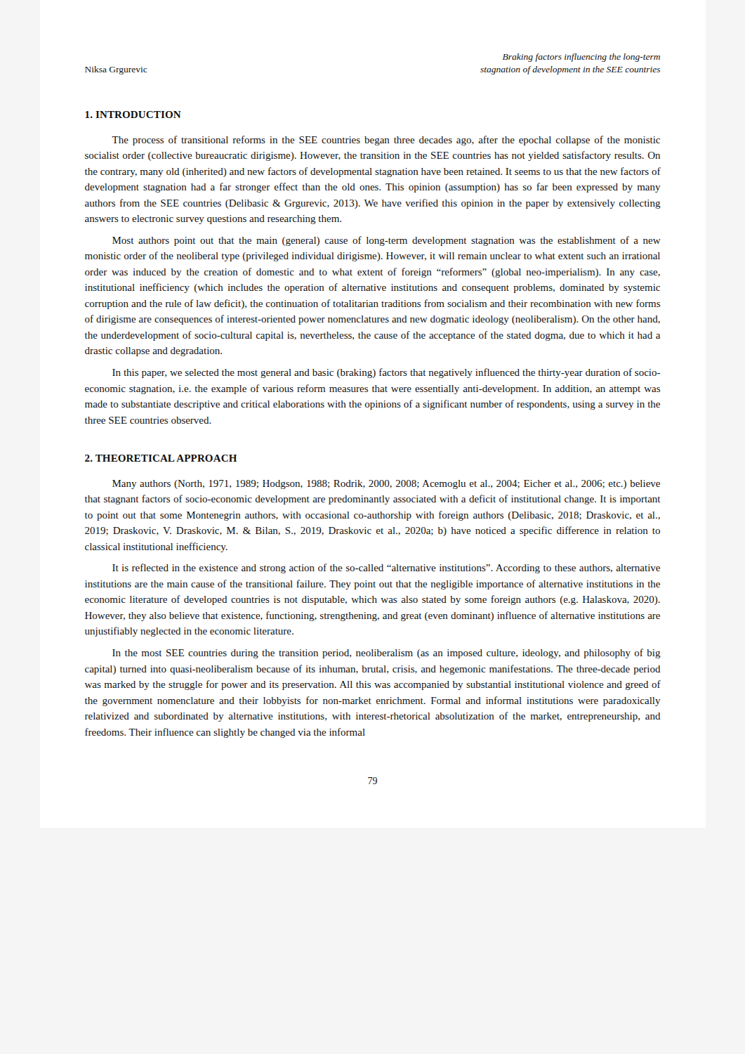Niksa Grgurevic
Braking factors influencing the long-term
stagnation of development in the SEE countries
1. INTRODUCTION
The process of transitional reforms in the SEE countries began three decades ago, after the epochal collapse of the monistic socialist order (collective bureaucratic dirigisme). However, the transition in the SEE countries has not yielded satisfactory results. On the contrary, many old (inherited) and new factors of developmental stagnation have been retained. It seems to us that the new factors of development stagnation had a far stronger effect than the old ones. This opinion (assumption) has so far been expressed by many authors from the SEE countries (Delibasic & Grgurevic, 2013). We have verified this opinion in the paper by extensively collecting answers to electronic survey questions and researching them.
Most authors point out that the main (general) cause of long-term development stagnation was the establishment of a new monistic order of the neoliberal type (privileged individual dirigisme). However, it will remain unclear to what extent such an irrational order was induced by the creation of domestic and to what extent of foreign “reformers” (global neo-imperialism). In any case, institutional inefficiency (which includes the operation of alternative institutions and consequent problems, dominated by systemic corruption and the rule of law deficit), the continuation of totalitarian traditions from socialism and their recombination with new forms of dirigisme are consequences of interest-oriented power nomenclatures and new dogmatic ideology (neoliberalism). On the other hand, the underdevelopment of socio-cultural capital is, nevertheless, the cause of the acceptance of the stated dogma, due to which it had a drastic collapse and degradation.
In this paper, we selected the most general and basic (braking) factors that negatively influenced the thirty-year duration of socio-economic stagnation, i.e. the example of various reform measures that were essentially anti-development. In addition, an attempt was made to substantiate descriptive and critical elaborations with the opinions of a significant number of respondents, using a survey in the three SEE countries observed.
2. THEORETICAL APPROACH
Many authors (North, 1971, 1989; Hodgson, 1988; Rodrik, 2000, 2008; Acemoglu et al., 2004; Eicher et al., 2006; etc.) believe that stagnant factors of socio-economic development are predominantly associated with a deficit of institutional change. It is important to point out that some Montenegrin authors, with occasional co-authorship with foreign authors (Delibasic, 2018; Draskovic, et al., 2019; Draskovic, V. Draskovic, M. & Bilan, S., 2019, Draskovic et al., 2020a; b) have noticed a specific difference in relation to classical institutional inefficiency.
It is reflected in the existence and strong action of the so-called “alternative institutions”. According to these authors, alternative institutions are the main cause of the transitional failure. They point out that the negligible importance of alternative institutions in the economic literature of developed countries is not disputable, which was also stated by some foreign authors (e.g. Halaskova, 2020). However, they also believe that existence, functioning, strengthening, and great (even dominant) influence of alternative institutions are unjustifiably neglected in the economic literature.
In the most SEE countries during the transition period, neoliberalism (as an imposed culture, ideology, and philosophy of big capital) turned into quasi-neoliberalism because of its inhuman, brutal, crisis, and hegemonic manifestations. The three-decade period was marked by the struggle for power and its preservation. All this was accompanied by substantial institutional violence and greed of the government nomenclature and their lobbyists for non-market enrichment. Formal and informal institutions were paradoxically relativized and subordinated by alternative institutions, with interest-rhetorical absolutization of the market, entrepreneurship, and freedoms. Their influence can slightly be changed via the informal
79